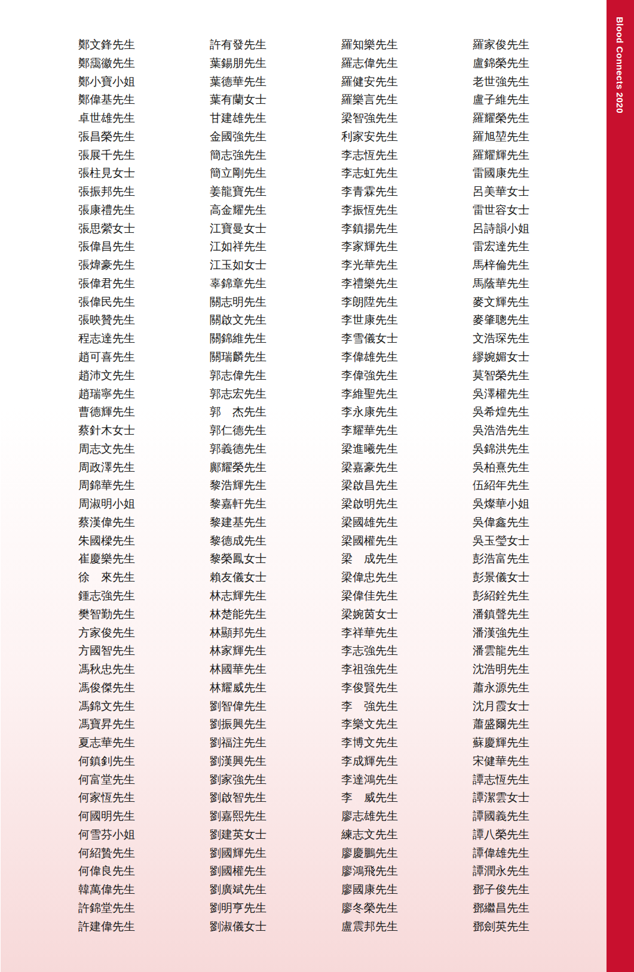Blood Connects 2020
鄭文鋒先生
鄭靄徽先生
鄭小寶小姐
鄭偉基先生
卓世雄先生
張昌榮先生
張展千先生
張柱見女士
張振邦先生
張康禮先生
張思縈女士
張偉昌先生
張煒豪先生
張偉君先生
張偉民先生
張映贊先生
程志達先生
趙可喜先生
趙沛文先生
趙瑞寧先生
曹德輝先生
蔡針木女士
周志文先生
周政澤先生
周錦華先生
周淑明小姐
蔡漢偉先生
朱國樑先生
崔慶樂先生
徐　來先生
鍾志強先生
樊智勤先生
方家俊先生
方國智先生
馮秋忠先生
馮俊傑先生
馮錦文先生
馮寶昇先生
夏志華先生
何鎮釗先生
何富堂先生
何家恆先生
何國明先生
何雪芬小姐
何紹贄先生
何偉良先生
韓萬偉先生
許錦堂先生
許建偉先生
許有發先生
葉錫朋先生
葉德華先生
葉有蘭女士
甘建雄先生
金國強先生
簡志強先生
簡立剛先生
姜龍寶先生
高金耀先生
江寶曼女士
江如祥先生
江玉如女士
辜錦章先生
關志明先生
關啟文先生
關錦維先生
關瑞麟先生
郭志偉先生
郭志宏先生
郭　杰先生
郭仁德先生
郭義德先生
鄺耀榮先生
黎浩輝先生
黎嘉軒先生
黎建基先生
黎德成先生
黎榮鳳女士
賴友儀女士
林志輝先生
林楚能先生
林顯邦先生
林家輝先生
林國華先生
林耀威先生
劉智偉先生
劉振興先生
劉福注先生
劉漢興先生
劉家強先生
劉啟智先生
劉嘉熙先生
劉建英女士
劉國輝先生
劉國權先生
劉廣斌先生
劉明亨先生
劉淑儀女士
羅知樂先生
羅志偉先生
羅健安先生
羅樂言先生
梁智強先生
利家安先生
李志恆先生
李志虹先生
李青霖先生
李振恆先生
李鎮揚先生
李家輝先生
李光華先生
李禮樂先生
李朗陞先生
李世康先生
李雪儀女士
李偉雄先生
李偉強先生
李維聖先生
李永康先生
李耀華先生
梁進曦先生
梁嘉豪先生
梁啟昌先生
梁啟明先生
梁國雄先生
梁國權先生
梁　成先生
梁偉忠先生
梁偉佳先生
梁婉茵女士
李祥華先生
李志強先生
李祖強先生
李俊賢先生
李　強先生
李樂文先生
李博文先生
李成輝先生
李達鴻先生
李　威先生
廖志雄先生
練志文先生
廖慶鵬先生
廖鴻飛先生
廖國康先生
廖冬榮先生
盧震邦先生
羅家俊先生
盧錦榮先生
老世強先生
盧子維先生
羅耀榮先生
羅旭堃先生
羅耀輝先生
雷國康先生
呂美華女士
雷世容女士
呂詩韻小姐
雷宏達先生
馬梓倫先生
馬蔭華先生
麥文輝先生
麥肇聰先生
文浩琛先生
繆婉媚女士
莫智榮先生
吳澤權先生
吳希煌先生
吳浩浩先生
吳錦洪先生
吳柏熹先生
伍紹年先生
吳燦華小姐
吳偉鑫先生
吳玉瑩女士
彭浩富先生
彭景儀女士
彭紹銓先生
潘鎮聲先生
潘漢強先生
潘雲龍先生
沈浩明先生
蕭永源先生
沈月霞女士
蕭盛爾先生
蘇慶輝先生
宋健華先生
譚志恆先生
譚潔雲女士
譚國義先生
譚八榮先生
譚偉雄先生
譚潤永先生
鄧子俊先生
鄧繼昌先生
鄧劍英先生